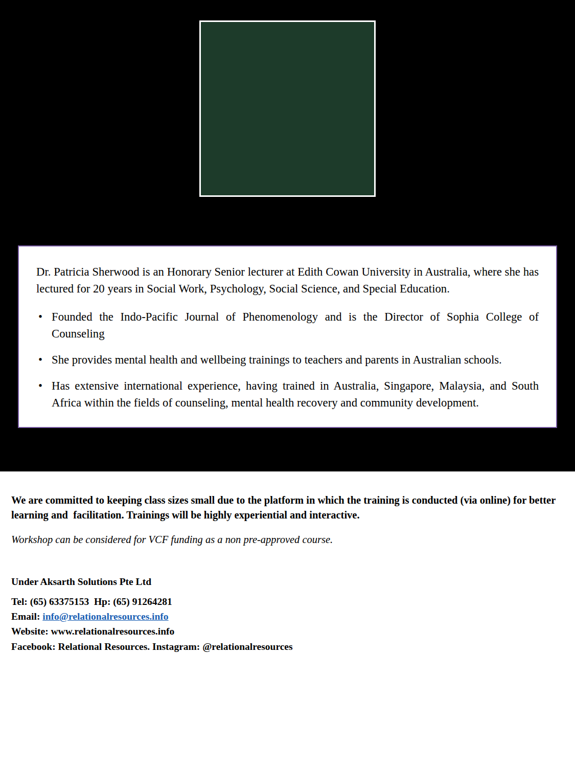Dr. Patricia Sherwood is an Honorary Senior lecturer at Edith Cowan University in Australia, where she has lectured for 20 years in Social Work, Psychology, Social Science, and Special Education.
Founded the Indo-Pacific Journal of Phenomenology and is the Director of Sophia College of Counseling
She provides mental health and wellbeing trainings to teachers and parents in Australian schools.
Has extensive international experience, having trained in Australia, Singapore, Malaysia, and South Africa within the fields of counseling, mental health recovery and community development.
We are committed to keeping class sizes small due to the platform in which the training is conducted (via online) for better learning and facilitation. Trainings will be highly experiential and interactive.
Workshop can be considered for VCF funding as a non pre-approved course.
Under Aksarth Solutions Pte Ltd
Tel: (65) 63375153 Hp: (65) 91264281
Email: info@relationalresources.info
Website: www.relationalresources.info
Facebook: Relational Resources. Instagram: @relationalresources